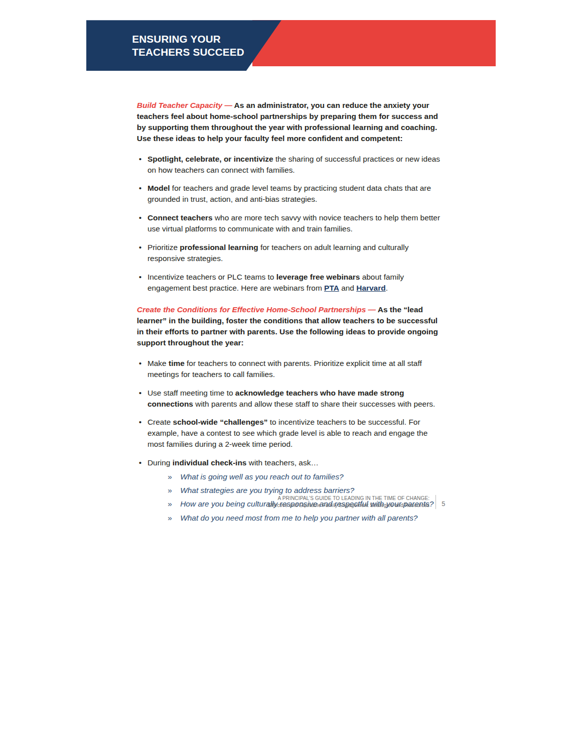Ensuring Your
Teachers Succeed
Build Teacher Capacity — As an administrator, you can reduce the anxiety your teachers feel about home-school partnerships by preparing them for success and by supporting them throughout the year with professional learning and coaching. Use these ideas to help your faculty feel more confident and competent:
Spotlight, celebrate, or incentivize the sharing of successful practices or new ideas on how teachers can connect with families.
Model for teachers and grade level teams by practicing student data chats that are grounded in trust, action, and anti-bias strategies.
Connect teachers who are more tech savvy with novice teachers to help them better use virtual platforms to communicate with and train families.
Prioritize professional learning for teachers on adult learning and culturally responsive strategies.
Incentivize teachers or PLC teams to leverage free webinars about family engagement best practice. Here are webinars from PTA and Harvard.
Create the Conditions for Effective Home-School Partnerships — As the “lead learner” in the building, foster the conditions that allow teachers to be successful in their efforts to partner with parents. Use the following ideas to provide ongoing support throughout the year:
Make time for teachers to connect with parents. Prioritize explicit time at all staff meetings for teachers to call families.
Use staff meeting time to acknowledge teachers who have made strong connections with parents and allow these staff to share their successes with peers.
Create school-wide “challenges” to incentivize teachers to be successful. For example, have a contest to see which grade level is able to reach and engage the most families during a 2-week time period.
During individual check-ins with teachers, ask…
What is going well as you reach out to families?
What strategies are you trying to address barriers?
How are you being culturally responsive and respectful with your parents?
What do you need most from me to help you partner with all parents?
A PRINCIPAL’S GUIDE TO LEADING IN THE TIME OF CHANGE:
Effective and Equitable Family Engagement Strategies and Resources
5